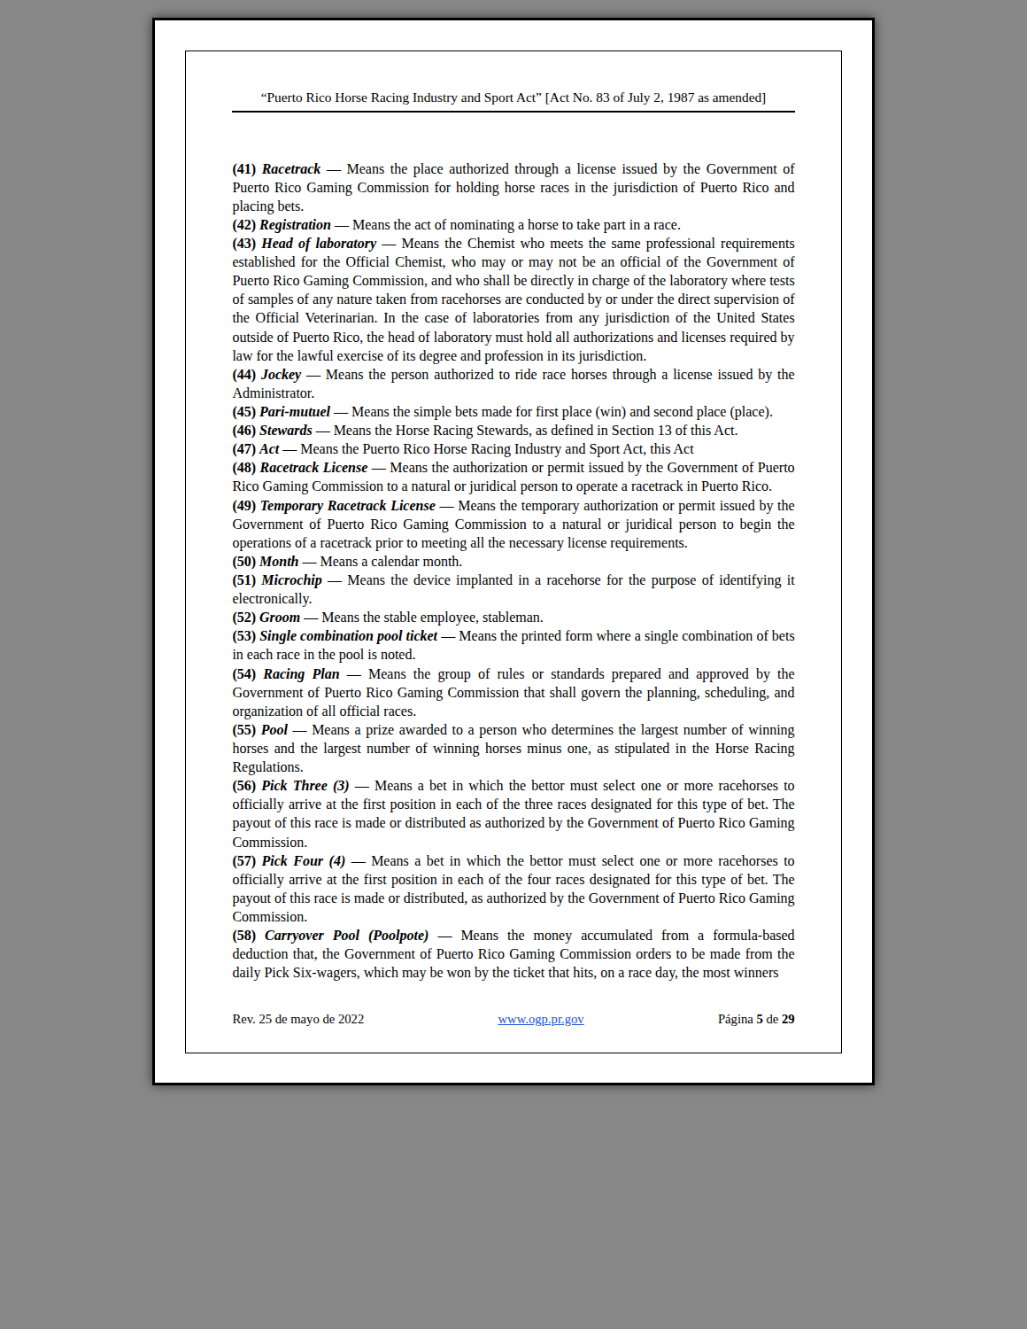“Puerto Rico Horse Racing Industry and Sport Act” [Act No. 83 of July 2, 1987 as amended]
(41) Racetrack — Means the place authorized through a license issued by the Government of Puerto Rico Gaming Commission for holding horse races in the jurisdiction of Puerto Rico and placing bets.
(42) Registration — Means the act of nominating a horse to take part in a race.
(43) Head of laboratory — Means the Chemist who meets the same professional requirements established for the Official Chemist, who may or may not be an official of the Government of Puerto Rico Gaming Commission, and who shall be directly in charge of the laboratory where tests of samples of any nature taken from racehorses are conducted by or under the direct supervision of the Official Veterinarian. In the case of laboratories from any jurisdiction of the United States outside of Puerto Rico, the head of laboratory must hold all authorizations and licenses required by law for the lawful exercise of its degree and profession in its jurisdiction.
(44) Jockey — Means the person authorized to ride race horses through a license issued by the Administrator.
(45) Pari-mutuel — Means the simple bets made for first place (win) and second place (place).
(46) Stewards — Means the Horse Racing Stewards, as defined in Section 13 of this Act.
(47) Act — Means the Puerto Rico Horse Racing Industry and Sport Act, this Act
(48) Racetrack License — Means the authorization or permit issued by the Government of Puerto Rico Gaming Commission to a natural or juridical person to operate a racetrack in Puerto Rico.
(49) Temporary Racetrack License — Means the temporary authorization or permit issued by the Government of Puerto Rico Gaming Commission to a natural or juridical person to begin the operations of a racetrack prior to meeting all the necessary license requirements.
(50) Month — Means a calendar month.
(51) Microchip — Means the device implanted in a racehorse for the purpose of identifying it electronically.
(52) Groom — Means the stable employee, stableman.
(53) Single combination pool ticket — Means the printed form where a single combination of bets in each race in the pool is noted.
(54) Racing Plan — Means the group of rules or standards prepared and approved by the Government of Puerto Rico Gaming Commission that shall govern the planning, scheduling, and organization of all official races.
(55) Pool — Means a prize awarded to a person who determines the largest number of winning horses and the largest number of winning horses minus one, as stipulated in the Horse Racing Regulations.
(56) Pick Three (3) — Means a bet in which the bettor must select one or more racehorses to officially arrive at the first position in each of the three races designated for this type of bet. The payout of this race is made or distributed as authorized by the Government of Puerto Rico Gaming Commission.
(57) Pick Four (4) — Means a bet in which the bettor must select one or more racehorses to officially arrive at the first position in each of the four races designated for this type of bet. The payout of this race is made or distributed, as authorized by the Government of Puerto Rico Gaming Commission.
(58) Carryover Pool (Poolpote) — Means the money accumulated from a formula-based deduction that, the Government of Puerto Rico Gaming Commission orders to be made from the daily Pick Six-wagers, which may be won by the ticket that hits, on a race day, the most winners
Rev. 25 de mayo de 2022
www.ogp.pr.gov
Página 5 de 29